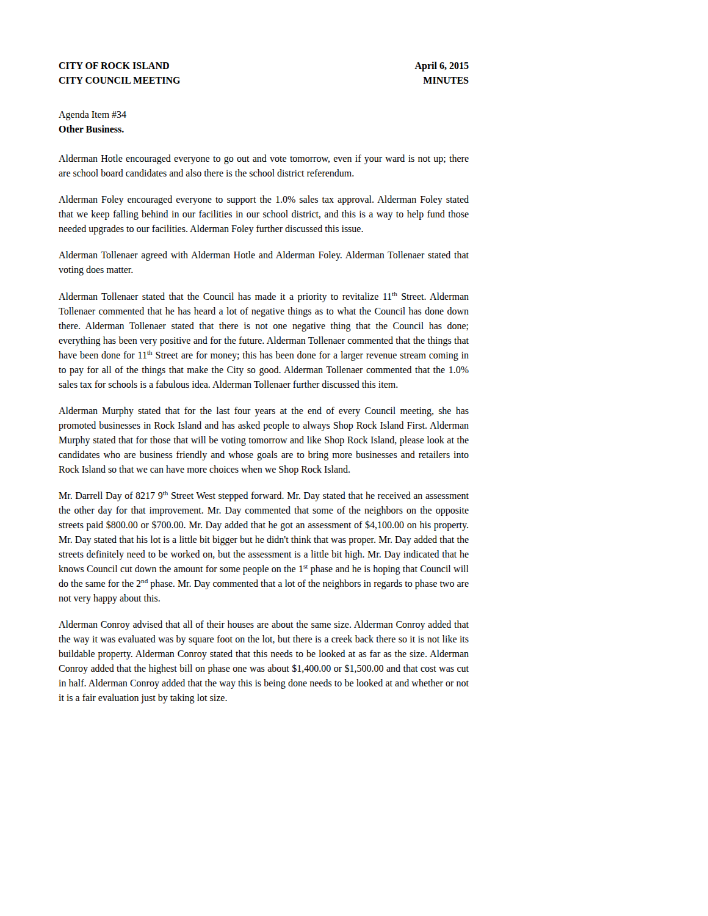CITY OF ROCK ISLAND
CITY COUNCIL MEETING
April 6, 2015
MINUTES
Agenda Item #34
Other Business.
Alderman Hotle encouraged everyone to go out and vote tomorrow, even if your ward is not up; there are school board candidates and also there is the school district referendum.
Alderman Foley encouraged everyone to support the 1.0% sales tax approval. Alderman Foley stated that we keep falling behind in our facilities in our school district, and this is a way to help fund those needed upgrades to our facilities. Alderman Foley further discussed this issue.
Alderman Tollenaer agreed with Alderman Hotle and Alderman Foley. Alderman Tollenaer stated that voting does matter.
Alderman Tollenaer stated that the Council has made it a priority to revitalize 11th Street. Alderman Tollenaer commented that he has heard a lot of negative things as to what the Council has done down there. Alderman Tollenaer stated that there is not one negative thing that the Council has done; everything has been very positive and for the future. Alderman Tollenaer commented that the things that have been done for 11th Street are for money; this has been done for a larger revenue stream coming in to pay for all of the things that make the City so good. Alderman Tollenaer commented that the 1.0% sales tax for schools is a fabulous idea. Alderman Tollenaer further discussed this item.
Alderman Murphy stated that for the last four years at the end of every Council meeting, she has promoted businesses in Rock Island and has asked people to always Shop Rock Island First. Alderman Murphy stated that for those that will be voting tomorrow and like Shop Rock Island, please look at the candidates who are business friendly and whose goals are to bring more businesses and retailers into Rock Island so that we can have more choices when we Shop Rock Island.
Mr. Darrell Day of 8217 9th Street West stepped forward. Mr. Day stated that he received an assessment the other day for that improvement. Mr. Day commented that some of the neighbors on the opposite streets paid $800.00 or $700.00. Mr. Day added that he got an assessment of $4,100.00 on his property. Mr. Day stated that his lot is a little bit bigger but he didn't think that was proper. Mr. Day added that the streets definitely need to be worked on, but the assessment is a little bit high. Mr. Day indicated that he knows Council cut down the amount for some people on the 1st phase and he is hoping that Council will do the same for the 2nd phase. Mr. Day commented that a lot of the neighbors in regards to phase two are not very happy about this.
Alderman Conroy advised that all of their houses are about the same size. Alderman Conroy added that the way it was evaluated was by square foot on the lot, but there is a creek back there so it is not like its buildable property. Alderman Conroy stated that this needs to be looked at as far as the size. Alderman Conroy added that the highest bill on phase one was about $1,400.00 or $1,500.00 and that cost was cut in half. Alderman Conroy added that the way this is being done needs to be looked at and whether or not it is a fair evaluation just by taking lot size.